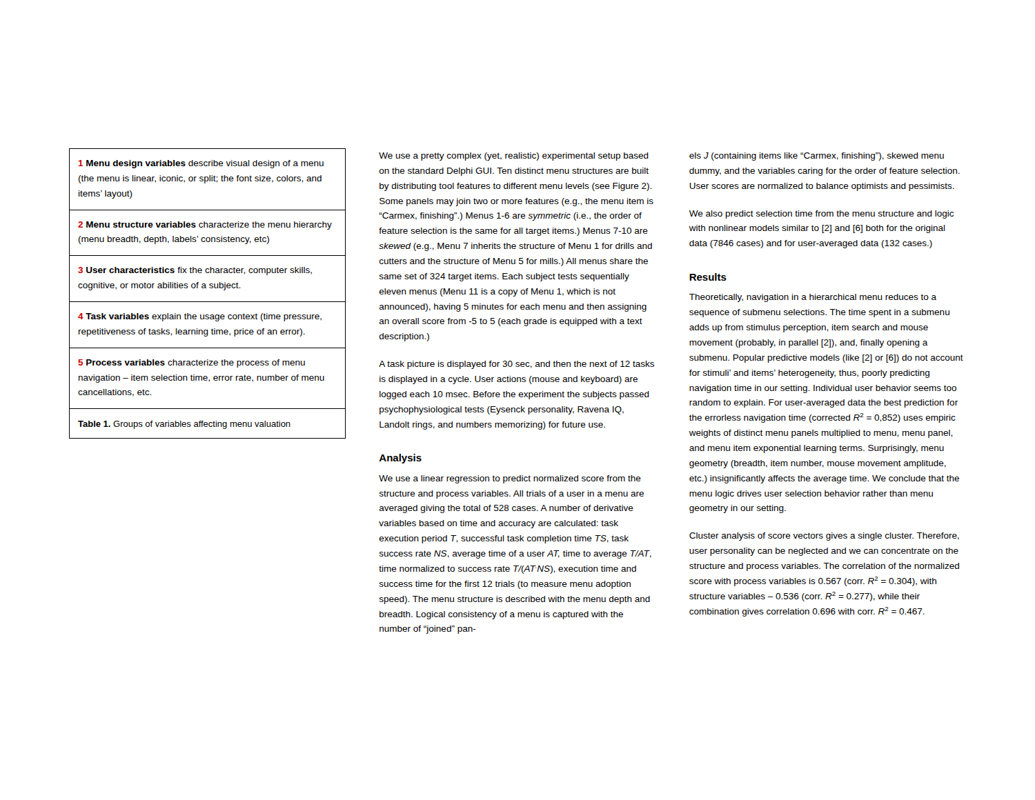1 Menu design variables describe visual design of a menu (the menu is linear, iconic, or split; the font size, colors, and items’ layout)
2 Menu structure variables characterize the menu hierarchy (menu breadth, depth, labels’ consistency, etc)
3 User characteristics fix the character, computer skills, cognitive, or motor abilities of a subject.
4 Task variables explain the usage context (time pressure, repetitiveness of tasks, learning time, price of an error).
5 Process variables characterize the process of menu navigation – item selection time, error rate, number of menu cancellations, etc.
Table 1. Groups of variables affecting menu valuation
We use a pretty complex (yet, realistic) experimental setup based on the standard Delphi GUI. Ten distinct menu structures are built by distributing tool features to different menu levels (see Figure 2). Some panels may join two or more features (e.g., the menu item is “Carmex, finishing”.) Menus 1-6 are symmetric (i.e., the order of feature selection is the same for all target items.) Menus 7-10 are skewed (e.g., Menu 7 inherits the structure of Menu 1 for drills and cutters and the structure of Menu 5 for mills.) All menus share the same set of 324 target items. Each subject tests sequentially eleven menus (Menu 11 is a copy of Menu 1, which is not announced), having 5 minutes for each menu and then assigning an overall score from -5 to 5 (each grade is equipped with a text description.)
A task picture is displayed for 30 sec, and then the next of 12 tasks is displayed in a cycle. User actions (mouse and keyboard) are logged each 10 msec. Before the experiment the subjects passed psychophysiological tests (Eysenck personality, Ravena IQ, Landolt rings, and numbers memorizing) for future use.
Analysis
We use a linear regression to predict normalized score from the structure and process variables. All trials of a user in a menu are averaged giving the total of 528 cases. A number of derivative variables based on time and accuracy are calculated: task execution period T, successful task completion time TS, task success rate NS, average time of a user AT, time to average T/AT, time normalized to success rate T/(AT.NS), execution time and success time for the first 12 trials (to measure menu adoption speed). The menu structure is described with the menu depth and breadth. Logical consistency of a menu is captured with the number of “joined” pan-
els J (containing items like “Carmex, finishing”), skewed menu dummy, and the variables caring for the order of feature selection. User scores are normalized to balance optimists and pessimists.
We also predict selection time from the menu structure and logic with nonlinear models similar to [2] and [6] both for the original data (7846 cases) and for user-averaged data (132 cases.)
Results
Theoretically, navigation in a hierarchical menu reduces to a sequence of submenu selections. The time spent in a submenu adds up from stimulus perception, item search and mouse movement (probably, in parallel [2]), and, finally opening a submenu. Popular predictive models (like [2] or [6]) do not account for stimuli’ and items’ heterogeneity, thus, poorly predicting navigation time in our setting. Individual user behavior seems too random to explain. For user-averaged data the best prediction for the errorless navigation time (corrected R2 = 0,852) uses empiric weights of distinct menu panels multiplied to menu, menu panel, and menu item exponential learning terms. Surprisingly, menu geometry (breadth, item number, mouse movement amplitude, etc.) insignificantly affects the average time. We conclude that the menu logic drives user selection behavior rather than menu geometry in our setting.
Cluster analysis of score vectors gives a single cluster. Therefore, user personality can be neglected and we can concentrate on the structure and process variables. The correlation of the normalized score with process variables is 0.567 (corr. R2 = 0.304), with structure variables – 0.536 (corr. R2 = 0.277), while their combination gives correlation 0.696 with corr. R2 = 0.467.